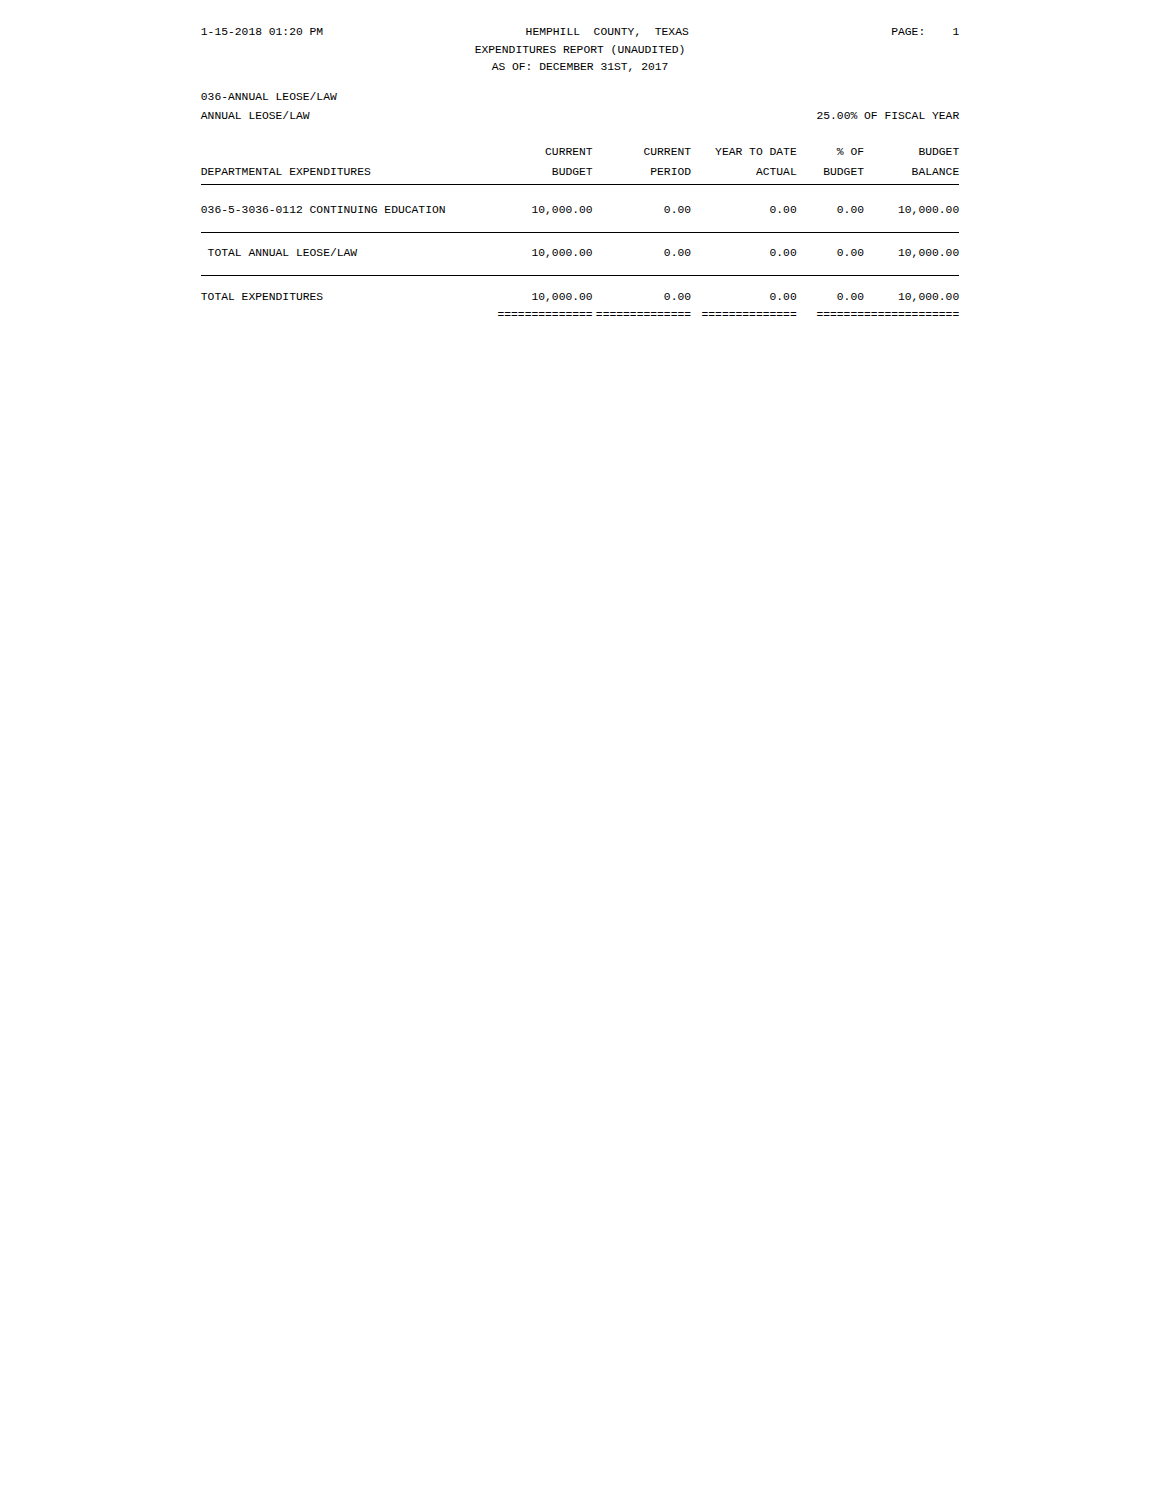1-15-2018 01:20 PM HEMPHILL COUNTY, TEXAS PAGE: 1
EXPENDITURES REPORT (UNAUDITED)
AS OF: DECEMBER 31ST, 2017
036-ANNUAL LEOSE/LAW
ANNUAL LEOSE/LAW 25.00% OF FISCAL YEAR
| | CURRENT | CURRENT | YEAR TO DATE | % OF | BUDGET |
| DEPARTMENTAL EXPENDITURES | BUDGET | PERIOD | ACTUAL | BUDGET | BALANCE |
| 036-5-3036-0112 CONTINUING EDUCATION | 10,000.00 | 0.00 | 0.00 | 0.00 | 10,000.00 |
| TOTAL ANNUAL LEOSE/LAW | 10,000.00 | 0.00 | 0.00 | 0.00 | 10,000.00 |
| TOTAL EXPENDITURES | 10,000.00 | 0.00 | 0.00 | 0.00 | 10,000.00 |
| | ============== | ============== | ============== | ======= | ============== |